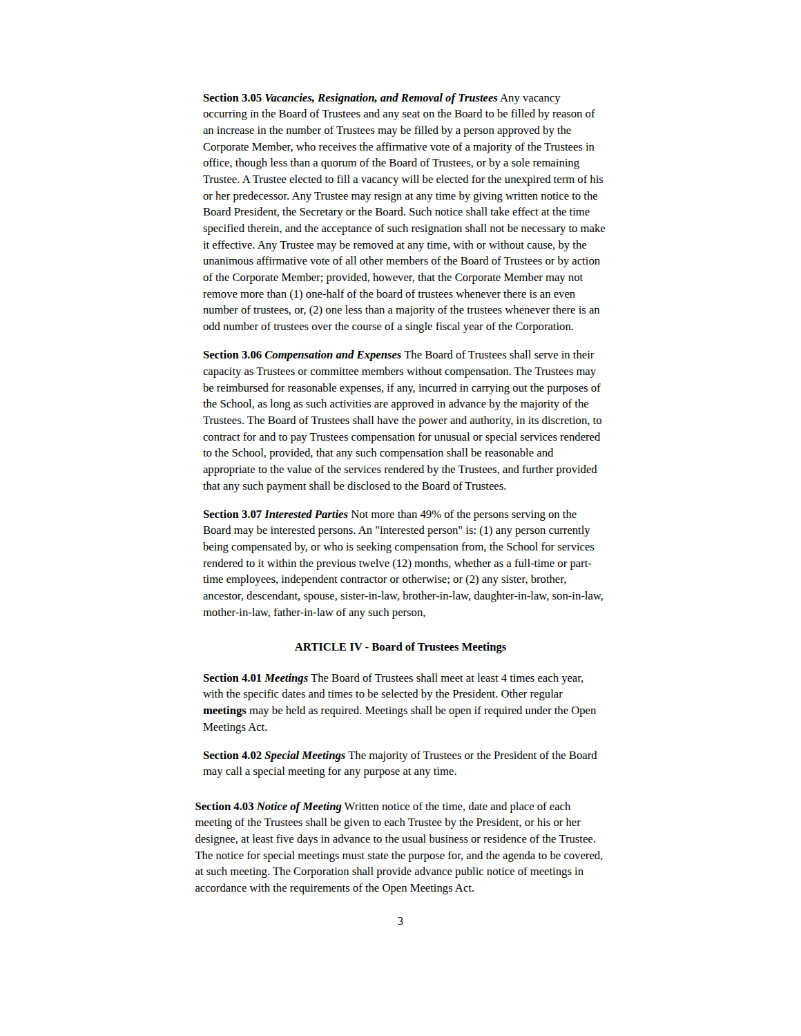Section 3.05 Vacancies, Resignation, and Removal of Trustees Any vacancy occurring in the Board of Trustees and any seat on the Board to be filled by reason of an increase in the number of Trustees may be filled by a person approved by the Corporate Member, who receives the affirmative vote of a majority of the Trustees in office, though less than a quorum of the Board of Trustees, or by a sole remaining Trustee. A Trustee elected to fill a vacancy will be elected for the unexpired term of his or her predecessor. Any Trustee may resign at any time by giving written notice to the Board President, the Secretary or the Board. Such notice shall take effect at the time specified therein, and the acceptance of such resignation shall not be necessary to make it effective. Any Trustee may be removed at any time, with or without cause, by the unanimous affirmative vote of all other members of the Board of Trustees or by action of the Corporate Member; provided, however, that the Corporate Member may not remove more than (1) one-half of the board of trustees whenever there is an even number of trustees, or, (2) one less than a majority of the trustees whenever there is an odd number of trustees over the course of a single fiscal year of the Corporation.
Section 3.06 Compensation and Expenses The Board of Trustees shall serve in their capacity as Trustees or committee members without compensation. The Trustees may be reimbursed for reasonable expenses, if any, incurred in carrying out the purposes of the School, as long as such activities are approved in advance by the majority of the Trustees. The Board of Trustees shall have the power and authority, in its discretion, to contract for and to pay Trustees compensation for unusual or special services rendered to the School, provided, that any such compensation shall be reasonable and appropriate to the value of the services rendered by the Trustees, and further provided that any such payment shall be disclosed to the Board of Trustees.
Section 3.07 Interested Parties Not more than 49% of the persons serving on the Board may be interested persons. An "interested person" is: (1) any person currently being compensated by, or who is seeking compensation from, the School for services rendered to it within the previous twelve (12) months, whether as a full-time or part-time employees, independent contractor or otherwise; or (2) any sister, brother, ancestor, descendant, spouse, sister-in-law, brother-in-law, daughter-in-law, son-in-law, mother-in-law, father-in-law of any such person,
ARTICLE IV - Board of Trustees Meetings
Section 4.01 Meetings The Board of Trustees shall meet at least 4 times each year, with the specific dates and times to be selected by the President. Other regular meetings may be held as required. Meetings shall be open if required under the Open Meetings Act.
Section 4.02 Special Meetings The majority of Trustees or the President of the Board may call a special meeting for any purpose at any time.
Section 4.03 Notice of Meeting Written notice of the time, date and place of each meeting of the Trustees shall be given to each Trustee by the President, or his or her designee, at least five days in advance to the usual business or residence of the Trustee. The notice for special meetings must state the purpose for, and the agenda to be covered, at such meeting. The Corporation shall provide advance public notice of meetings in accordance with the requirements of the Open Meetings Act.
3